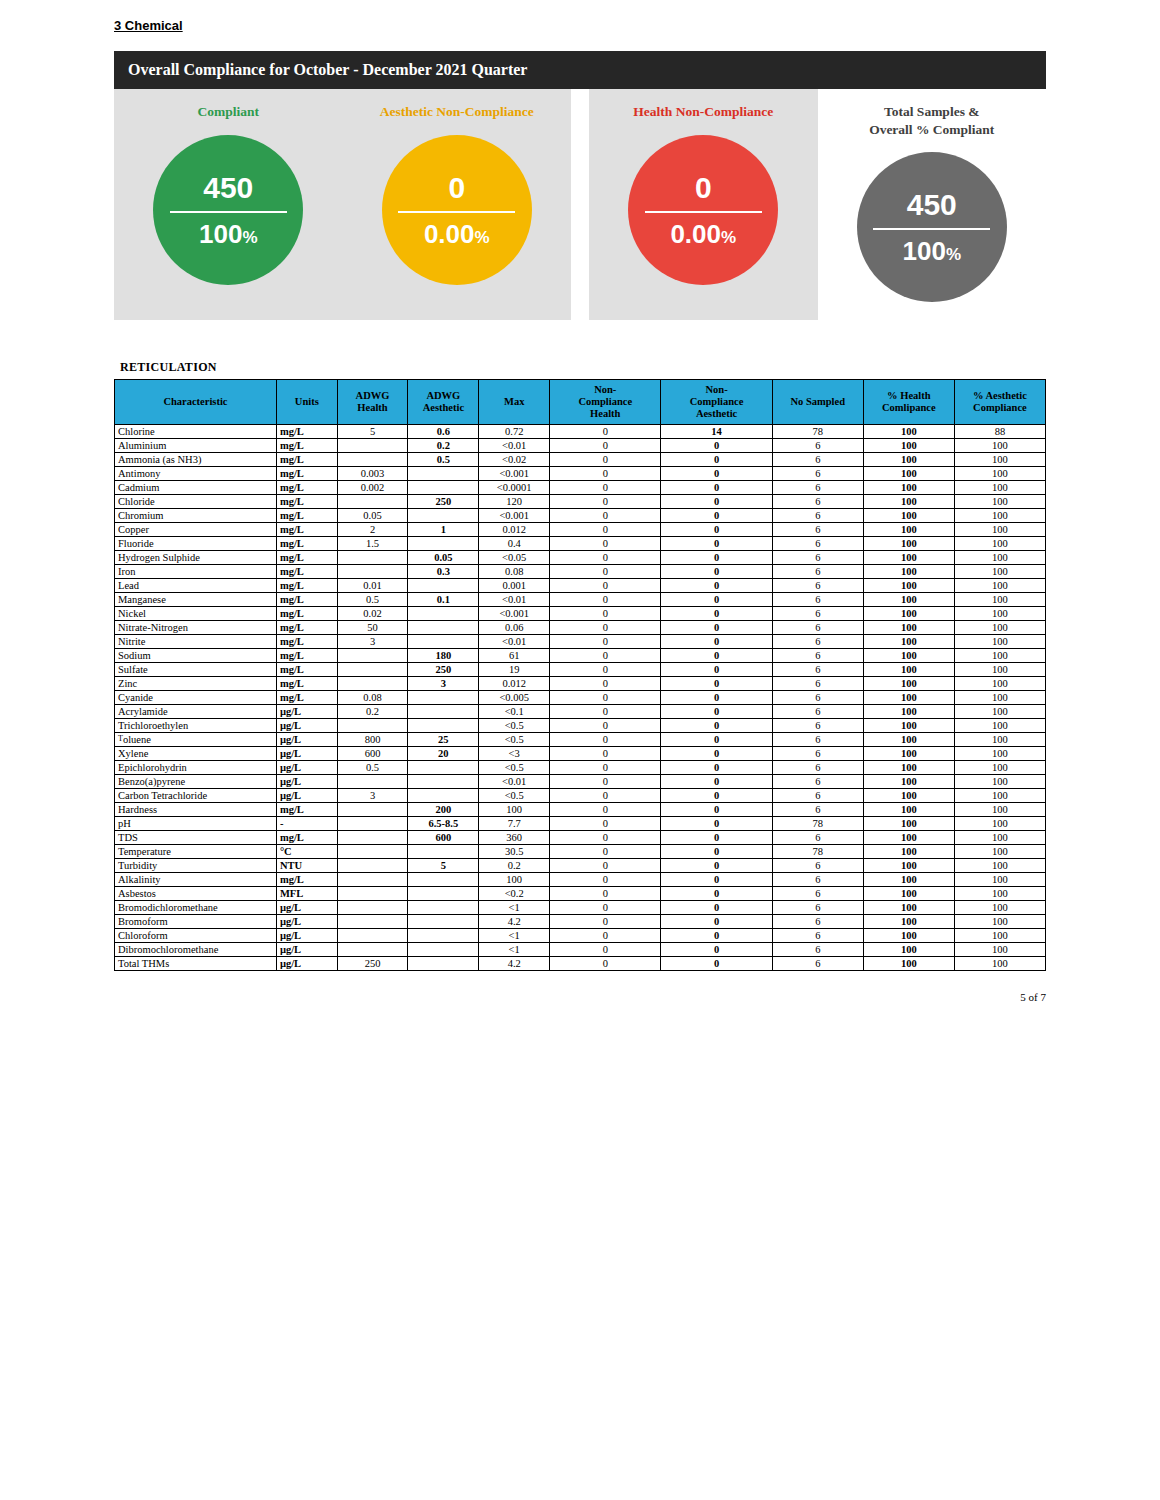3 Chemical
Overall Compliance for October - December 2021 Quarter
Compliant
450
100%
Aesthetic Non-Compliance
0
0.00%
Health Non-Compliance
0
0.00%
Total Samples &
Overall % Compliant
450
100%
RETICULATION
| Characteristic | Units | ADWG Health | ADWG Aesthetic | Max | Non- Compliance Health | Non- Compliance Aesthetic | No Sampled | % Health Comlipance | % Aesthetic Compliance |
| --- | --- | --- | --- | --- | --- | --- | --- | --- | --- |
| Chlorine | mg/L | 5 | 0.6 | 0.72 | 0 | 14 | 78 | 100 | 88 |
| Aluminium | mg/L | | 0.2 | <0.01 | 0 | 0 | 6 | 100 | 100 |
| Ammonia (as NH3) | mg/L | | 0.5 | <0.02 | 0 | 0 | 6 | 100 | 100 |
| Antimony | mg/L | 0.003 | | <0.001 | 0 | 0 | 6 | 100 | 100 |
| Cadmium | mg/L | 0.002 | | <0.0001 | 0 | 0 | 6 | 100 | 100 |
| Chloride | mg/L | | 250 | 120 | 0 | 0 | 6 | 100 | 100 |
| Chromium | mg/L | 0.05 | | <0.001 | 0 | 0 | 6 | 100 | 100 |
| Copper | mg/L | 2 | 1 | 0.012 | 0 | 0 | 6 | 100 | 100 |
| Fluoride | mg/L | 1.5 | | 0.4 | 0 | 0 | 6 | 100 | 100 |
| Hydrogen Sulphide | mg/L | | 0.05 | <0.05 | 0 | 0 | 6 | 100 | 100 |
| Iron | mg/L | | 0.3 | 0.08 | 0 | 0 | 6 | 100 | 100 |
| Lead | mg/L | 0.01 | | 0.001 | 0 | 0 | 6 | 100 | 100 |
| Manganese | mg/L | 0.5 | 0.1 | <0.01 | 0 | 0 | 6 | 100 | 100 |
| Nickel | mg/L | 0.02 | | <0.001 | 0 | 0 | 6 | 100 | 100 |
| Nitrate-Nitrogen | mg/L | 50 | | 0.06 | 0 | 0 | 6 | 100 | 100 |
| Nitrite | mg/L | 3 | | <0.01 | 0 | 0 | 6 | 100 | 100 |
| Sodium | mg/L | | 180 | 61 | 0 | 0 | 6 | 100 | 100 |
| Sulfate | mg/L | | 250 | 19 | 0 | 0 | 6 | 100 | 100 |
| Zinc | mg/L | | 3 | 0.012 | 0 | 0 | 6 | 100 | 100 |
| Cyanide | mg/L | 0.08 | | <0.005 | 0 | 0 | 6 | 100 | 100 |
| Acrylamide | µg/L | 0.2 | | <0.1 | 0 | 0 | 6 | 100 | 100 |
| Trichloroethylen | µg/L | | | <0.5 | 0 | 0 | 6 | 100 | 100 |
| T oluene | µg/L | 800 | 25 | <0.5 | 0 | 0 | 6 | 100 | 100 |
| Xylene | µg/L | 600 | 20 | <3 | 0 | 0 | 6 | 100 | 100 |
| Epichlorohydrin | µg/L | 0.5 | | <0.5 | 0 | 0 | 6 | 100 | 100 |
| Benzo(a)pyrene | µg/L | | | <0.01 | 0 | 0 | 6 | 100 | 100 |
| Carbon Tetrachloride | µg/L | 3 | | <0.5 | 0 | 0 | 6 | 100 | 100 |
| Hardness | mg/L | | 200 | 100 | 0 | 0 | 6 | 100 | 100 |
| pH | - | | 6.5-8.5 | 7.7 | 0 | 0 | 78 | 100 | 100 |
| TDS | mg/L | | 600 | 360 | 0 | 0 | 6 | 100 | 100 |
| Temperature | °C | | | 30.5 | 0 | 0 | 78 | 100 | 100 |
| Turbidity | NTU | | 5 | 0.2 | 0 | 0 | 6 | 100 | 100 |
| Alkalinity | mg/L | | | 100 | 0 | 0 | 6 | 100 | 100 |
| Asbestos | MFL | | | <0.2 | 0 | 0 | 6 | 100 | 100 |
| Bromodichloromethane | µg/L | | | <1 | 0 | 0 | 6 | 100 | 100 |
| Bromoform | µg/L | | | 4.2 | 0 | 0 | 6 | 100 | 100 |
| Chloroform | µg/L | | | <1 | 0 | 0 | 6 | 100 | 100 |
| Dibromochloromethane | µg/L | | | <1 | 0 | 0 | 6 | 100 | 100 |
| Total THMs | µg/L | 250 | | 4.2 | 0 | 0 | 6 | 100 | 100 |
5 of 7